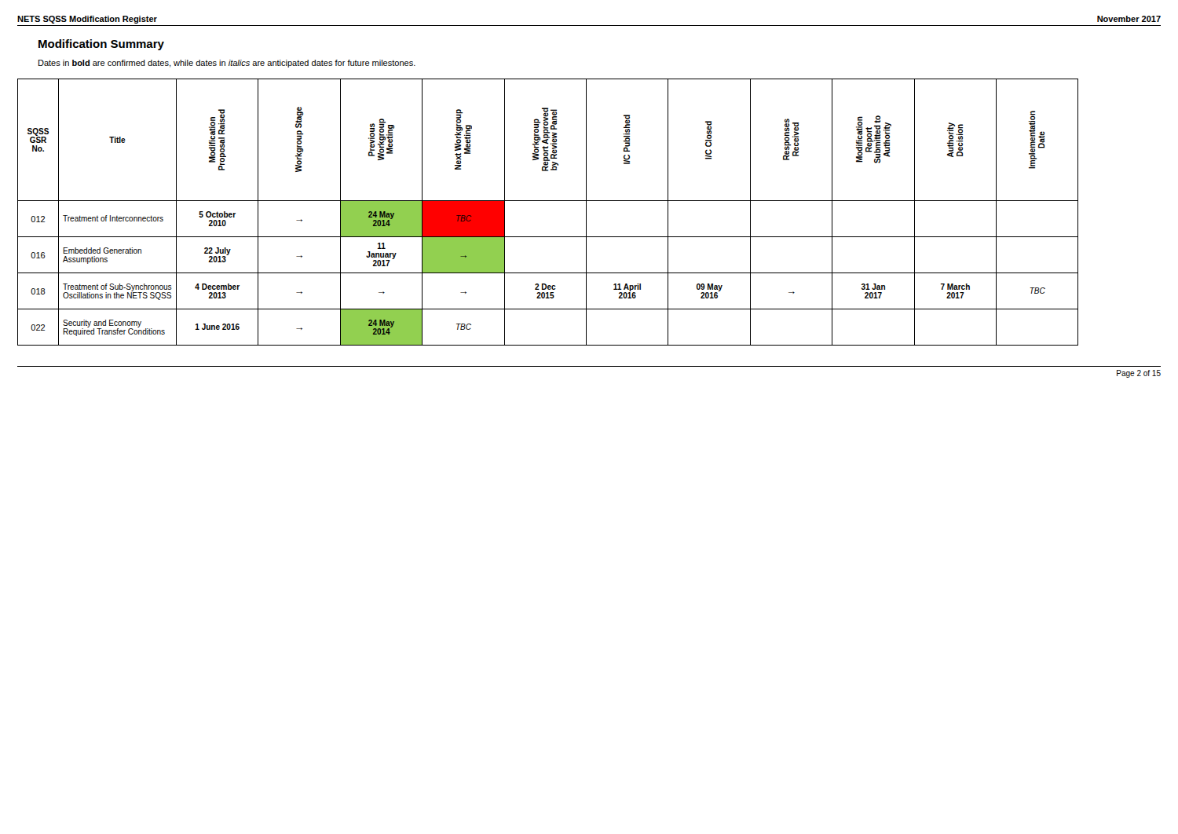NETS SQSS Modification Register November 2017
Modification Summary
Dates in bold are confirmed dates, while dates in italics are anticipated dates for future milestones.
| SQSS GSR No. | Title | Modification Proposal Raised | Workgroup Stage | Previous Workgroup Meeting | Next Workgroup Meeting | Workgroup Report Approved by Review Panel | I/C Published | I/C Closed | Responses Received | Modification Report Submitted to Authority | Authority Decision | Implementation Date |
| --- | --- | --- | --- | --- | --- | --- | --- | --- | --- | --- | --- | --- |
| 012 | Treatment of Interconnectors | 5 October 2010 | → | 24 May 2014 | TBC | | | | | | | |
| 016 | Embedded Generation Assumptions | 22 July 2013 | → | 11 January 2017 | → | | | | | | | |
| 018 | Treatment of Sub-Synchronous Oscillations in the NETS SQSS | 4 December 2013 | → | → | → | 2 Dec 2015 | 11 April 2016 | 09 May 2016 | → | 31 Jan 2017 | 7 March 2017 | TBC |
| 022 | Security and Economy Required Transfer Conditions | 1 June 2016 | → | 24 May 2014 | TBC | | | | | | | |
Page 2 of 15